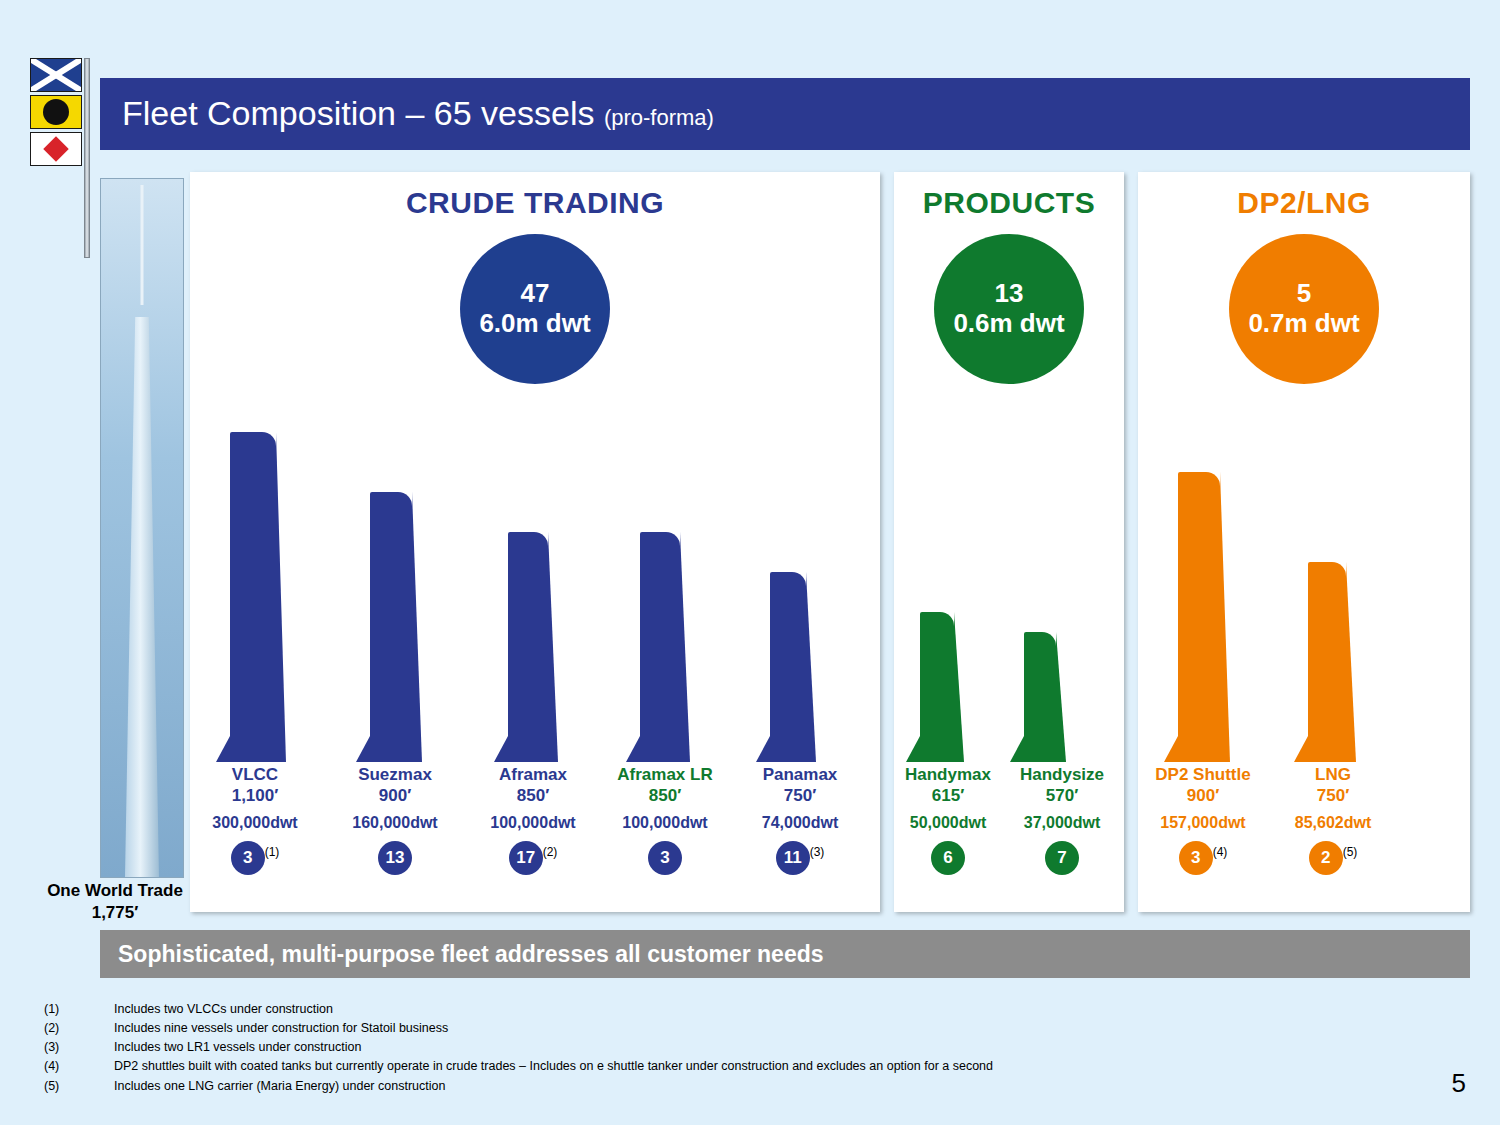Fleet Composition – 65 vessels (pro-forma)
One World Trade
1,775′
CRUDE TRADING
47
6.0m dwt
VLCC
1,100′ 300,000dwt 3(1)
Suezmax
900′ 160,000dwt 13
Aframax
850′ 100,000dwt 17(2)
Aframax LR
850′ 100,000dwt 3
Panamax
750′ 74,000dwt 11(3)
PRODUCTS
13
0.6m dwt
Handymax
615′ 50,000dwt 6
Handysize
570′ 37,000dwt 7
DP2/LNG
5
0.7m dwt
DP2 Shuttle
900′ 157,000dwt 3(4)
LNG
750′ 85,602dwt 2(5)
Sophisticated, multi-purpose fleet addresses all customer needs
| (1) | Includes two VLCCs under construction |
| (2) | Includes nine vessels under construction for Statoil business |
| (3) | Includes two LR1 vessels under construction |
| (4) | DP2 shuttles built with coated tanks but currently operate in crude trades – Includes on e shuttle tanker under construction and excludes an option for a second |
| (5) | Includes one LNG carrier (Maria Energy) under construction |
5